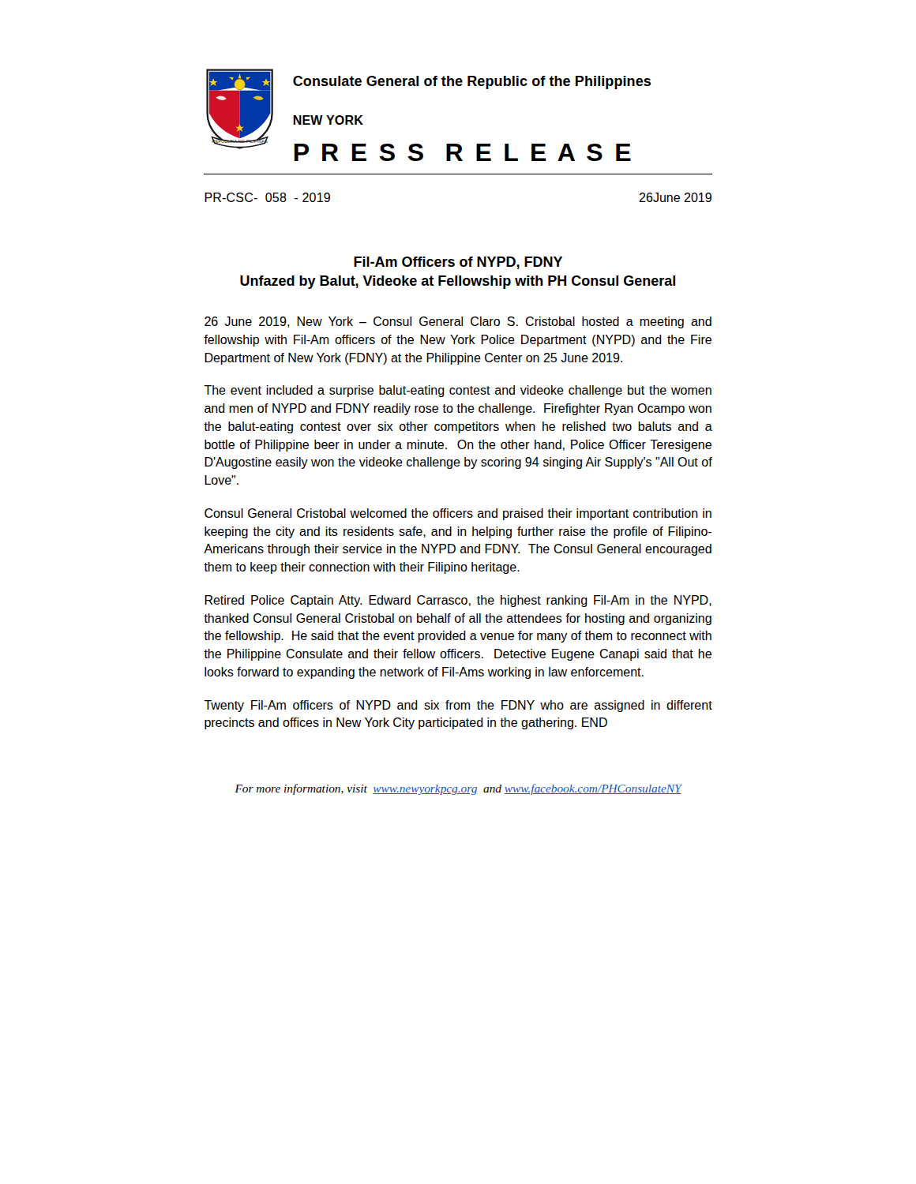REPUBLIKA NG PILIPINAS
Consulate General of the Republic of the Philippines
NEW YORK
P R E S S R E L E A S E
PR-CSC- 058 - 2019
26June 2019
Fil-Am Officers of NYPD, FDNY
Unfazed by Balut, Videoke at Fellowship with PH Consul General
26 June 2019, New York – Consul General Claro S. Cristobal hosted a meeting and fellowship with Fil-Am officers of the New York Police Department (NYPD) and the Fire Department of New York (FDNY) at the Philippine Center on 25 June 2019.
The event included a surprise balut-eating contest and videoke challenge but the women and men of NYPD and FDNY readily rose to the challenge. Firefighter Ryan Ocampo won the balut-eating contest over six other competitors when he relished two baluts and a bottle of Philippine beer in under a minute. On the other hand, Police Officer Teresigene D'Augostine easily won the videoke challenge by scoring 94 singing Air Supply's "All Out of Love".
Consul General Cristobal welcomed the officers and praised their important contribution in keeping the city and its residents safe, and in helping further raise the profile of Filipino-Americans through their service in the NYPD and FDNY. The Consul General encouraged them to keep their connection with their Filipino heritage.
Retired Police Captain Atty. Edward Carrasco, the highest ranking Fil-Am in the NYPD, thanked Consul General Cristobal on behalf of all the attendees for hosting and organizing the fellowship. He said that the event provided a venue for many of them to reconnect with the Philippine Consulate and their fellow officers. Detective Eugene Canapi said that he looks forward to expanding the network of Fil-Ams working in law enforcement.
Twenty Fil-Am officers of NYPD and six from the FDNY who are assigned in different precincts and offices in New York City participated in the gathering. END
For more information, visit www.newyorkpcg.org and www.facebook.com/PHConsulateNY